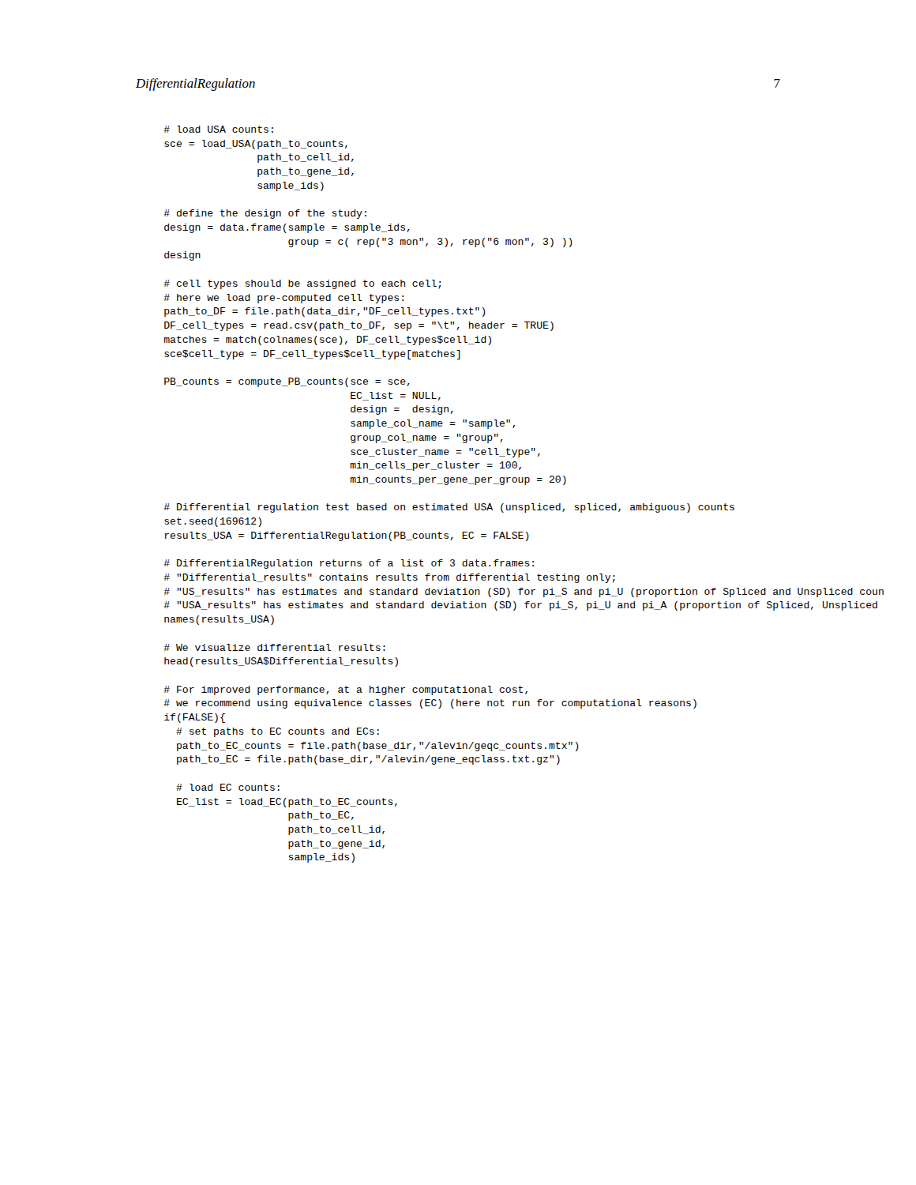DifferentialRegulation 7
# load USA counts:
sce = load_USA(path_to_counts,
               path_to_cell_id,
               path_to_gene_id,
               sample_ids)

# define the design of the study:
design = data.frame(sample = sample_ids,
                    group = c( rep("3 mon", 3), rep("6 mon", 3) ))
design

# cell types should be assigned to each cell;
# here we load pre-computed cell types:
path_to_DF = file.path(data_dir,"DF_cell_types.txt")
DF_cell_types = read.csv(path_to_DF, sep = "\t", header = TRUE)
matches = match(colnames(sce), DF_cell_types$cell_id)
sce$cell_type = DF_cell_types$cell_type[matches]

PB_counts = compute_PB_counts(sce = sce,
                              EC_list = NULL,
                              design =  design,
                              sample_col_name = "sample",
                              group_col_name = "group",
                              sce_cluster_name = "cell_type",
                              min_cells_per_cluster = 100,
                              min_counts_per_gene_per_group = 20)

# Differential regulation test based on estimated USA (unspliced, spliced, ambiguous) counts
set.seed(169612)
results_USA = DifferentialRegulation(PB_counts, EC = FALSE)

# DifferentialRegulation returns of a list of 3 data.frames:
# "Differential_results" contains results from differential testing only;
# "US_results" has estimates and standard deviation (SD) for pi_S and pi_U (proportion of Spliced and Unspliced coun
# "USA_results" has estimates and standard deviation (SD) for pi_S, pi_U and pi_A (proportion of Spliced, Unspliced
names(results_USA)

# We visualize differential results:
head(results_USA$Differential_results)

# For improved performance, at a higher computational cost,
# we recommend using equivalence classes (EC) (here not run for computational reasons)
if(FALSE){
  # set paths to EC counts and ECs:
  path_to_EC_counts = file.path(base_dir,"/alevin/geqc_counts.mtx")
  path_to_EC = file.path(base_dir,"/alevin/gene_eqclass.txt.gz")

  # load EC counts:
  EC_list = load_EC(path_to_EC_counts,
                    path_to_EC,
                    path_to_cell_id,
                    path_to_gene_id,
                    sample_ids)